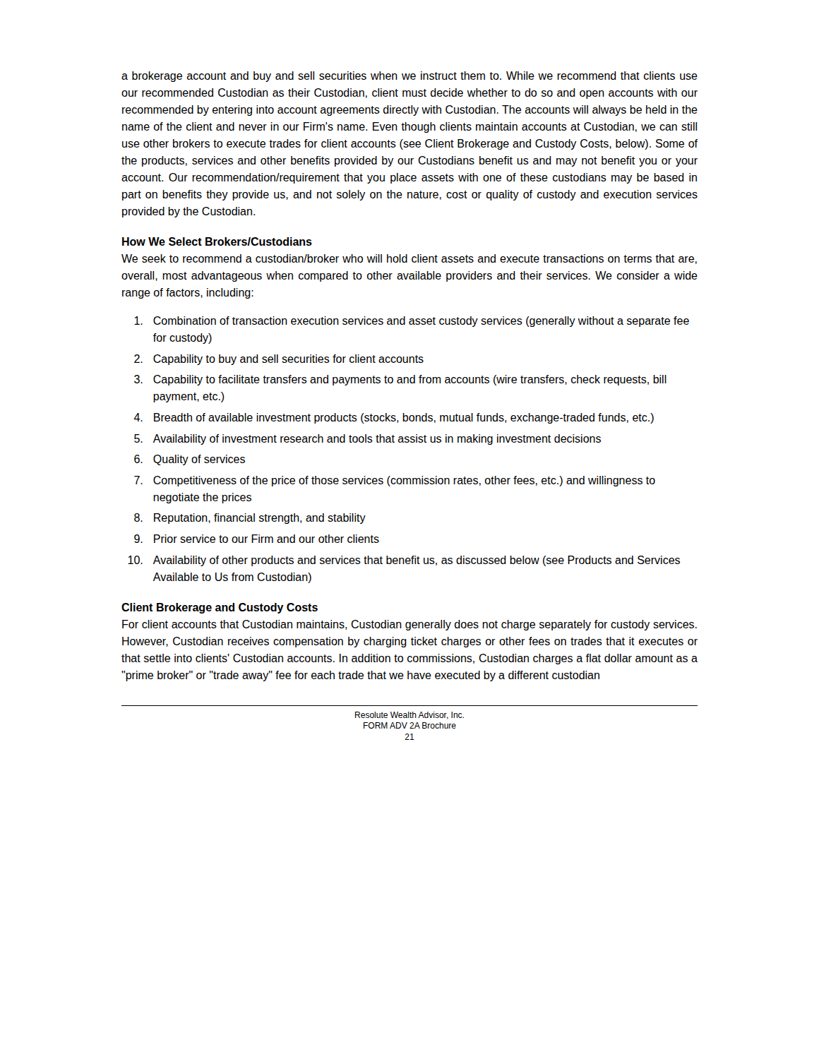a brokerage account and buy and sell securities when we instruct them to. While we recommend that clients use our recommended Custodian as their Custodian, client must decide whether to do so and open accounts with our recommended by entering into account agreements directly with Custodian. The accounts will always be held in the name of the client and never in our Firm's name. Even though clients maintain accounts at Custodian, we can still use other brokers to execute trades for client accounts (see Client Brokerage and Custody Costs, below). Some of the products, services and other benefits provided by our Custodians benefit us and may not benefit you or your account. Our recommendation/requirement that you place assets with one of these custodians may be based in part on benefits they provide us, and not solely on the nature, cost or quality of custody and execution services provided by the Custodian.
How We Select Brokers/Custodians
We seek to recommend a custodian/broker who will hold client assets and execute transactions on terms that are, overall, most advantageous when compared to other available providers and their services. We consider a wide range of factors, including:
Combination of transaction execution services and asset custody services (generally without a separate fee for custody)
Capability to buy and sell securities for client accounts
Capability to facilitate transfers and payments to and from accounts (wire transfers, check requests, bill payment, etc.)
Breadth of available investment products (stocks, bonds, mutual funds, exchange-traded funds, etc.)
Availability of investment research and tools that assist us in making investment decisions
Quality of services
Competitiveness of the price of those services (commission rates, other fees, etc.) and willingness to negotiate the prices
Reputation, financial strength, and stability
Prior service to our Firm and our other clients
Availability of other products and services that benefit us, as discussed below (see Products and Services Available to Us from Custodian)
Client Brokerage and Custody Costs
For client accounts that Custodian maintains, Custodian generally does not charge separately for custody services. However, Custodian receives compensation by charging ticket charges or other fees on trades that it executes or that settle into clients' Custodian accounts. In addition to commissions, Custodian charges a flat dollar amount as a "prime broker" or "trade away" fee for each trade that we have executed by a different custodian
Resolute Wealth Advisor, Inc.
FORM ADV 2A Brochure
21